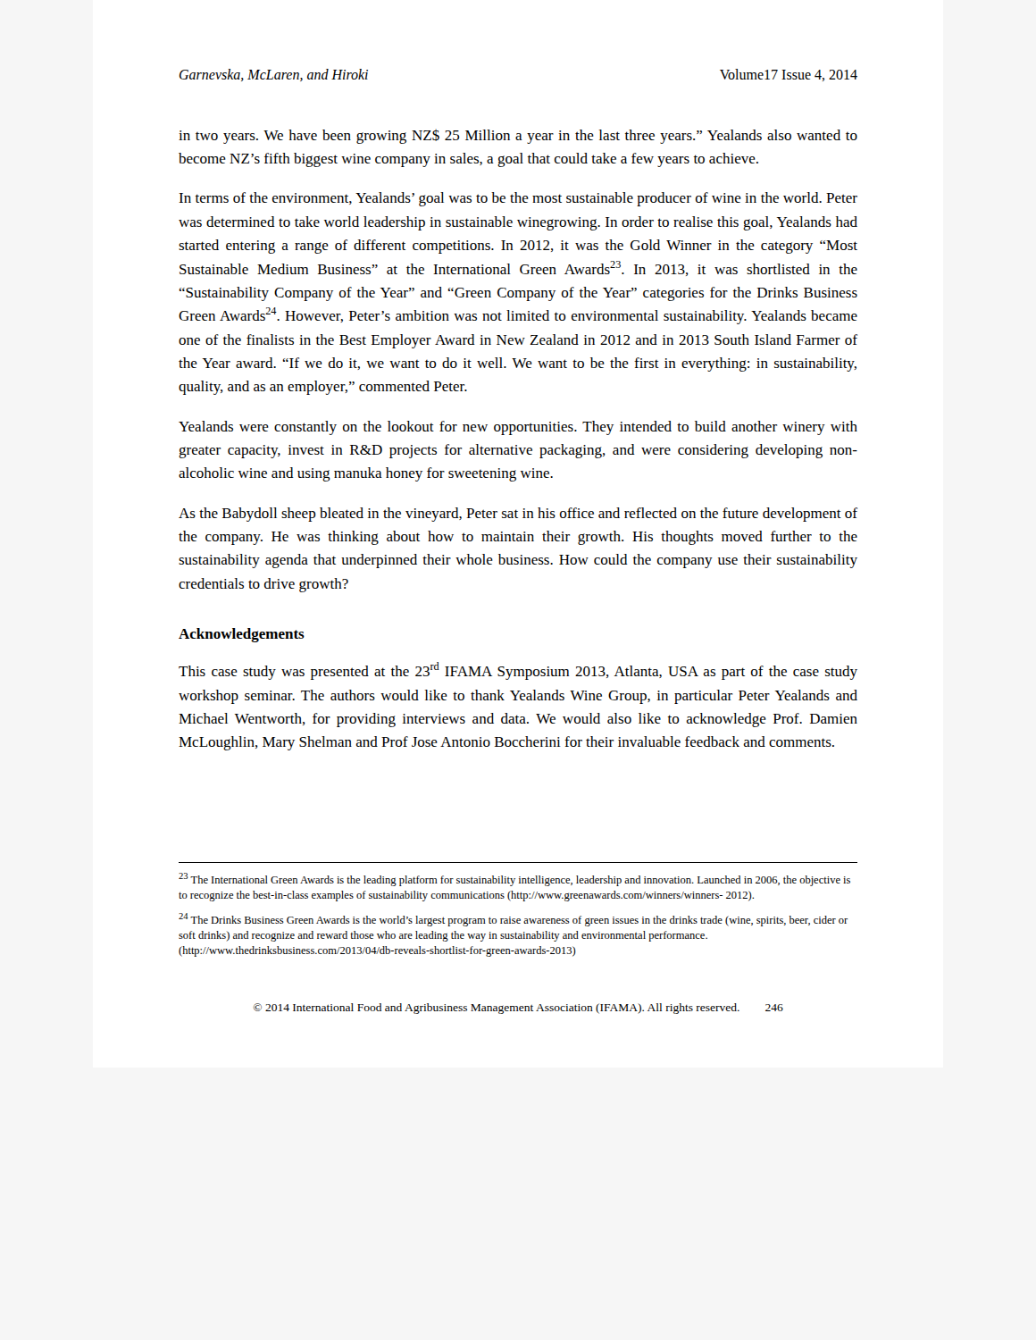Garnevska, McLaren, and Hiroki Volume17 Issue 4, 2014
in two years. We have been growing NZ$ 25 Million a year in the last three years.” Yealands also wanted to become NZ’s fifth biggest wine company in sales, a goal that could take a few years to achieve.
In terms of the environment, Yealands’ goal was to be the most sustainable producer of wine in the world. Peter was determined to take world leadership in sustainable winegrowing. In order to realise this goal, Yealands had started entering a range of different competitions. In 2012, it was the Gold Winner in the category “Most Sustainable Medium Business” at the International Green Awards23. In 2013, it was shortlisted in the “Sustainability Company of the Year” and “Green Company of the Year” categories for the Drinks Business Green Awards24. However, Peter’s ambition was not limited to environmental sustainability. Yealands became one of the finalists in the Best Employer Award in New Zealand in 2012 and in 2013 South Island Farmer of the Year award. “If we do it, we want to do it well. We want to be the first in everything: in sustainability, quality, and as an employer,” commented Peter.
Yealands were constantly on the lookout for new opportunities. They intended to build another winery with greater capacity, invest in R&D projects for alternative packaging, and were considering developing non-alcoholic wine and using manuka honey for sweetening wine.
As the Babydoll sheep bleated in the vineyard, Peter sat in his office and reflected on the future development of the company. He was thinking about how to maintain their growth. His thoughts moved further to the sustainability agenda that underpinned their whole business. How could the company use their sustainability credentials to drive growth?
Acknowledgements
This case study was presented at the 23rd IFAMA Symposium 2013, Atlanta, USA as part of the case study workshop seminar. The authors would like to thank Yealands Wine Group, in particular Peter Yealands and Michael Wentworth, for providing interviews and data. We would also like to acknowledge Prof. Damien McLoughlin, Mary Shelman and Prof Jose Antonio Boccherini for their invaluable feedback and comments.
23 The International Green Awards is the leading platform for sustainability intelligence, leadership and innovation. Launched in 2006, the objective is to recognize the best-in-class examples of sustainability communications (http://www.greenawards.com/winners/winners- 2012).
24 The Drinks Business Green Awards is the world’s largest program to raise awareness of green issues in the drinks trade (wine, spirits, beer, cider or soft drinks) and recognize and reward those who are leading the way in sustainability and environmental performance. (http://www.thedrinksbusiness.com/2013/04/db-reveals-shortlist-for-green-awards-2013)
© 2014 International Food and Agribusiness Management Association (IFAMA). All rights reserved.246